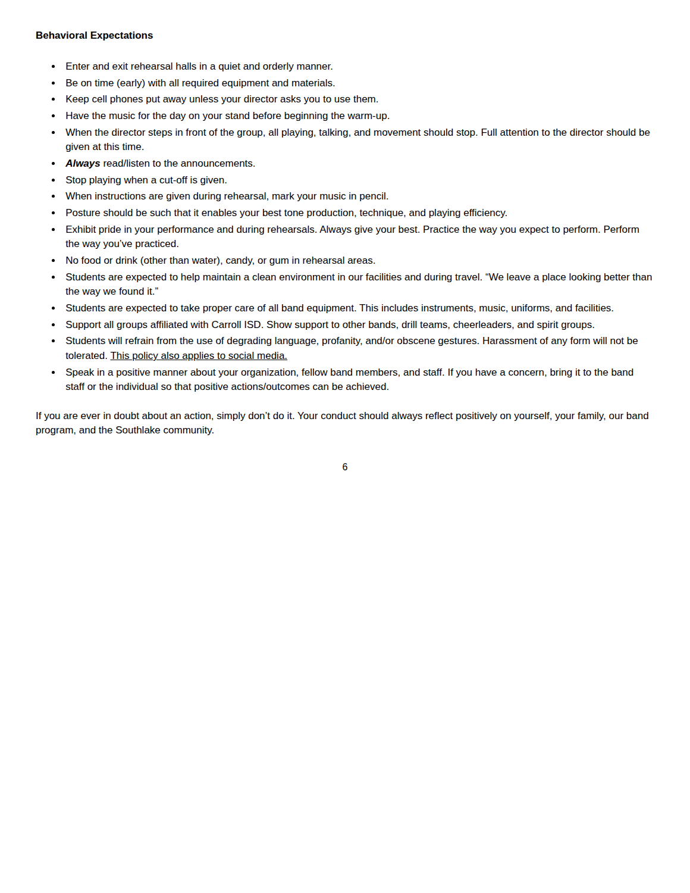Behavioral Expectations
Enter and exit rehearsal halls in a quiet and orderly manner.
Be on time (early) with all required equipment and materials.
Keep cell phones put away unless your director asks you to use them.
Have the music for the day on your stand before beginning the warm-up.
When the director steps in front of the group, all playing, talking, and movement should stop. Full attention to the director should be given at this time.
Always read/listen to the announcements.
Stop playing when a cut-off is given.
When instructions are given during rehearsal, mark your music in pencil.
Posture should be such that it enables your best tone production, technique, and playing efficiency.
Exhibit pride in your performance and during rehearsals. Always give your best. Practice the way you expect to perform. Perform the way you’ve practiced.
No food or drink (other than water), candy, or gum in rehearsal areas.
Students are expected to help maintain a clean environment in our facilities and during travel. “We leave a place looking better than the way we found it.”
Students are expected to take proper care of all band equipment. This includes instruments, music, uniforms, and facilities.
Support all groups affiliated with Carroll ISD. Show support to other bands, drill teams, cheerleaders, and spirit groups.
Students will refrain from the use of degrading language, profanity, and/or obscene gestures. Harassment of any form will not be tolerated. This policy also applies to social media.
Speak in a positive manner about your organization, fellow band members, and staff. If you have a concern, bring it to the band staff or the individual so that positive actions/outcomes can be achieved.
If you are ever in doubt about an action, simply don’t do it. Your conduct should always reflect positively on yourself, your family, our band program, and the Southlake community.
6